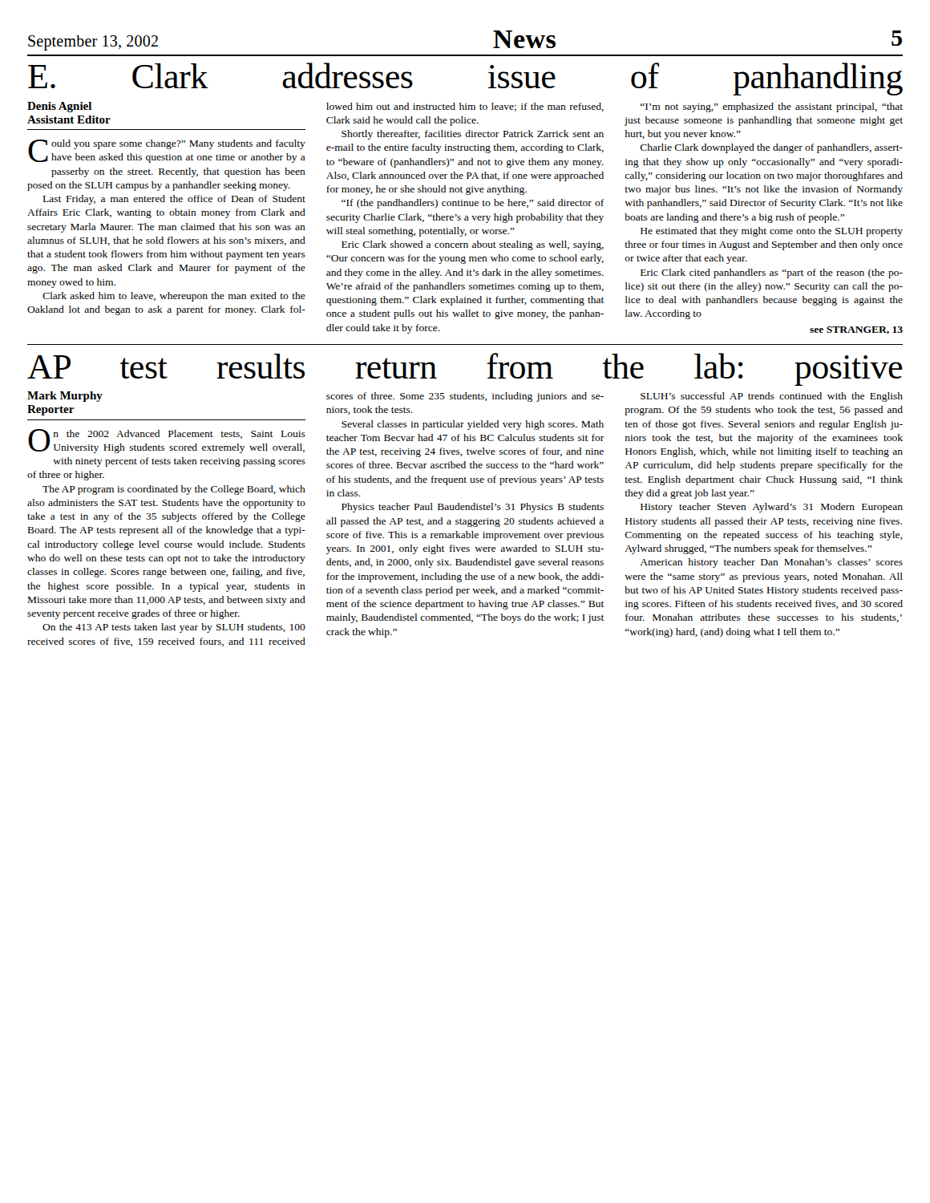September 13, 2002
News
5
E. Clark addresses issue of panhandling
Denis Agniel Assistant Editor
Could you spare some change?” Many students and faculty have been asked this question at one time or another by a passerby on the street. Recently, that question has been posed on the SLUH campus by a panhandler seeking money.
Last Friday, a man entered the office of Dean of Student Affairs Eric Clark, wanting to obtain money from Clark and secretary Marla Maurer. The man claimed that his son was an alumnus of SLUH, that he sold flowers at his son’s mixers, and that a student took flowers from him without payment ten years ago. The man asked Clark and Maurer for payment of the money owed to him.
Clark asked him to leave, whereupon the man exited to the Oakland lot and began to ask a parent for money. Clark followed him out and instructed him to leave; if the man refused, Clark said he would call the police.
Shortly thereafter, facilities director Patrick Zarrick sent an e-mail to the entire faculty instructing them, according to Clark, to “beware of (panhandlers)” and not to give them any money. Also, Clark announced over the PA that, if one were approached for money, he or she should not give anything.
“If (the pandhandlers) continue to be here,” said director of security Charlie Clark, “there’s a very high probability that they will steal something, potentially, or worse.”
Eric Clark showed a concern about stealing as well, saying, “Our concern was for the young men who come to school early, and they come in the alley. And it’s dark in the alley sometimes. We’re afraid of the panhandlers sometimes coming up to them, questioning them.” Clark explained it further, commenting that once a student pulls out his wallet to give money, the panhandler could take it by force.
“I’m not saying,” emphasized the assistant principal, “that just because someone is panhandling that someone might get hurt, but you never know.”
Charlie Clark downplayed the danger of panhandlers, asserting that they show up only “occasionally” and “very sporadically,” considering our location on two major thoroughfares and two major bus lines. “It’s not like the invasion of Normandy with panhandlers,” said Director of Security Clark. “It’s not like boats are landing and there’s a big rush of people.”
He estimated that they might come onto the SLUH property three or four times in August and September and then only once or twice after that each year.
Eric Clark cited panhandlers as “part of the reason (the police) sit out there (in the alley) now.” Security can call the police to deal with panhandlers because begging is against the law. According to
see STRANGER, 13
AP test results return from the lab: positive
Mark Murphy Reporter
On the 2002 Advanced Placement tests, Saint Louis University High students scored extremely well overall, with ninety percent of tests taken receiving passing scores of three or higher.
The AP program is coordinated by the College Board, which also administers the SAT test. Students have the opportunity to take a test in any of the 35 subjects offered by the College Board. The AP tests represent all of the knowledge that a typical introductory college level course would include. Students who do well on these tests can opt not to take the introductory classes in college. Scores range between one, failing, and five, the highest score possible. In a typical year, students in Missouri take more than 11,000 AP tests, and between sixty and seventy percent receive grades of three or higher.
On the 413 AP tests taken last year by SLUH students, 100 received scores of five, 159 received fours, and 111 received scores of three. Some 235 students, including juniors and seniors, took the tests.
Several classes in particular yielded very high scores. Math teacher Tom Becvar had 47 of his BC Calculus students sit for the AP test, receiving 24 fives, twelve scores of four, and nine scores of three. Becvar ascribed the success to the “hard work” of his students, and the frequent use of previous years’ AP tests in class.
Physics teacher Paul Baudendistel’s 31 Physics B students all passed the AP test, and a staggering 20 students achieved a score of five. This is a remarkable improvement over previous years. In 2001, only eight fives were awarded to SLUH students, and, in 2000, only six. Baudendistel gave several reasons for the improvement, including the use of a new book, the addition of a seventh class period per week, and a marked “commitment of the science department to having true AP classes.” But mainly, Baudendistel commented, “The boys do the work; I just crack the whip.”
SLUH’s successful AP trends continued with the English program. Of the 59 students who took the test, 56 passed and ten of those got fives. Several seniors and regular English juniors took the test, but the majority of the examinees took Honors English, which, while not limiting itself to teaching an AP curriculum, did help students prepare specifically for the test. English department chair Chuck Hussung said, “I think they did a great job last year.”
History teacher Steven Aylward’s 31 Modern European History students all passed their AP tests, receiving nine fives. Commenting on the repeated success of his teaching style, Aylward shrugged, “The numbers speak for themselves.”
American history teacher Dan Monahan’s classes’ scores were the “same story” as previous years, noted Monahan. All but two of his AP United States History students received passing scores. Fifteen of his students received fives, and 30 scored four. Monahan attributes these successes to his students,’ “work(ing) hard, (and) doing what I tell them to.”